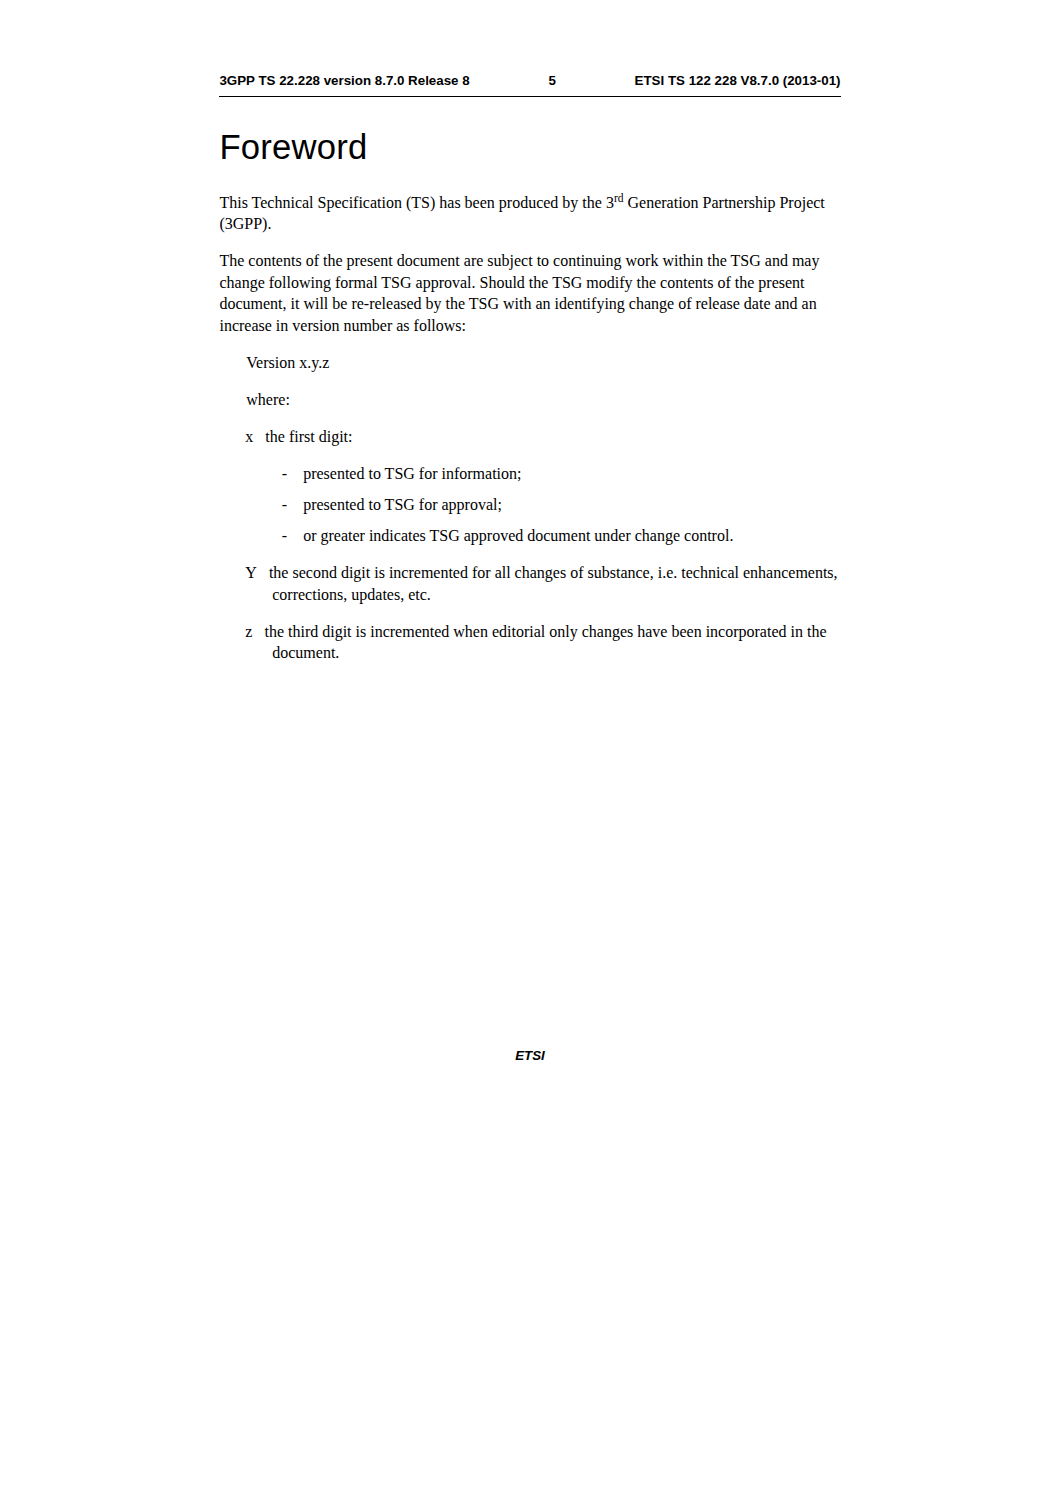3GPP TS 22.228 version 8.7.0 Release 8
5
ETSI TS 122 228 V8.7.0 (2013-01)
Foreword
This Technical Specification (TS) has been produced by the 3rd Generation Partnership Project (3GPP).
The contents of the present document are subject to continuing work within the TSG and may change following formal TSG approval. Should the TSG modify the contents of the present document, it will be re-released by the TSG with an identifying change of release date and an increase in version number as follows:
Version x.y.z
where:
x the first digit:
- presented to TSG for information;
- presented to TSG for approval;
- or greater indicates TSG approved document under change control.
Y the second digit is incremented for all changes of substance, i.e. technical enhancements, corrections, updates, etc.
z the third digit is incremented when editorial only changes have been incorporated in the document.
ETSI